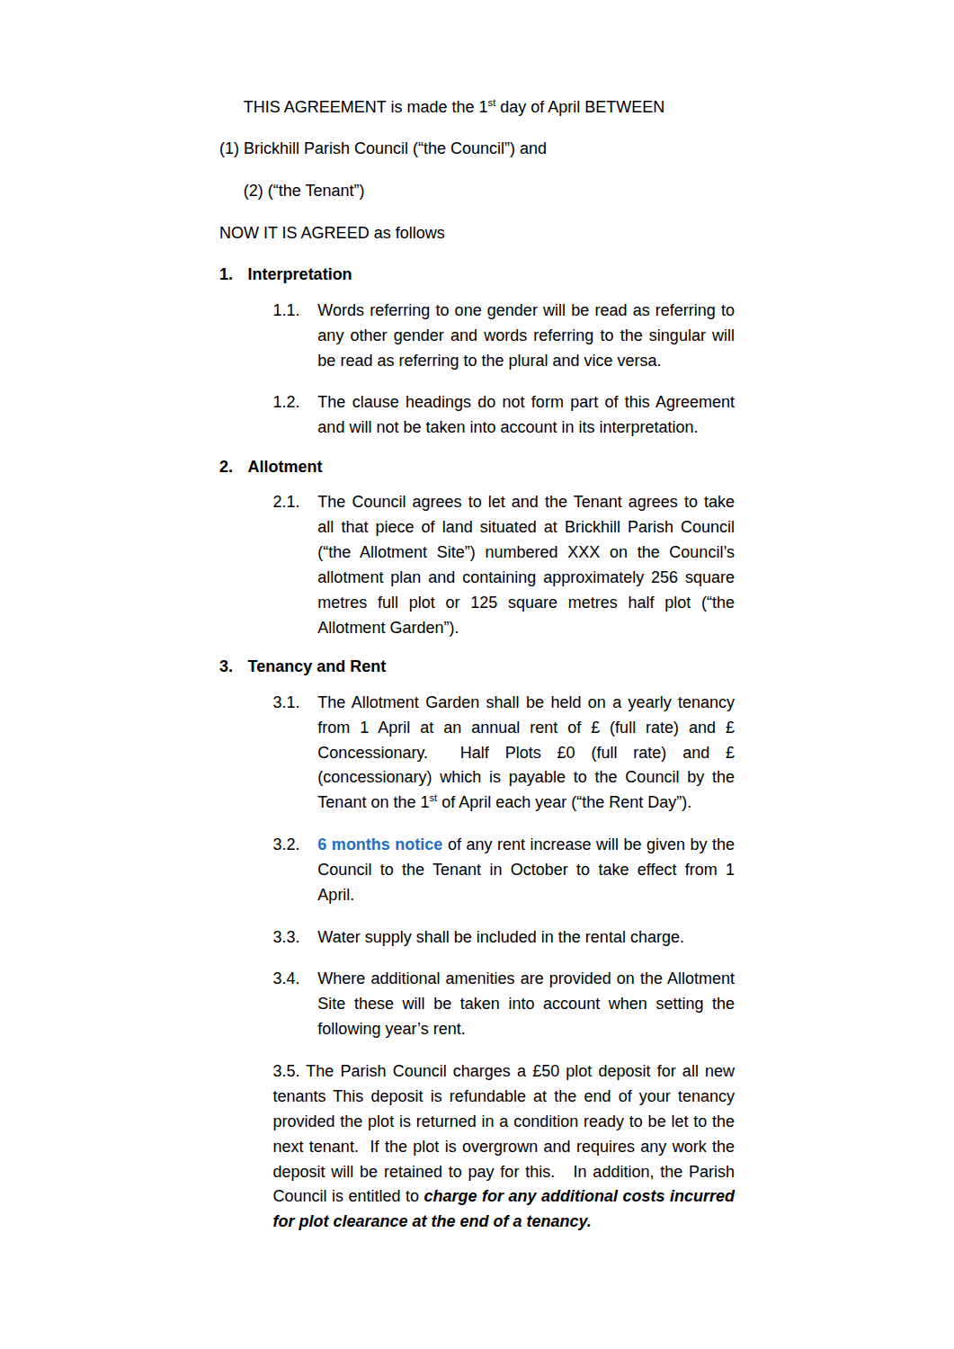THIS AGREEMENT is made the 1st day of April BETWEEN
(1) Brickhill Parish Council (“the Council”) and
(2) (“the Tenant”)
NOW IT IS AGREED as follows
1. Interpretation
1.1. Words referring to one gender will be read as referring to any other gender and words referring to the singular will be read as referring to the plural and vice versa.
1.2. The clause headings do not form part of this Agreement and will not be taken into account in its interpretation.
2. Allotment
2.1. The Council agrees to let and the Tenant agrees to take all that piece of land situated at Brickhill Parish Council (“the Allotment Site”) numbered XXX on the Council’s allotment plan and containing approximately 256 square metres full plot or 125 square metres half plot (“the Allotment Garden”).
3. Tenancy and Rent
3.1. The Allotment Garden shall be held on a yearly tenancy from 1 April at an annual rent of £ (full rate) and £ Concessionary. Half Plots £0 (full rate) and £ (concessionary) which is payable to the Council by the Tenant on the 1st of April each year (“the Rent Day”).
3.2. 6 months notice of any rent increase will be given by the Council to the Tenant in October to take effect from 1 April.
3.3. Water supply shall be included in the rental charge.
3.4. Where additional amenities are provided on the Allotment Site these will be taken into account when setting the following year’s rent.
3.5. The Parish Council charges a £50 plot deposit for all new tenants This deposit is refundable at the end of your tenancy provided the plot is returned in a condition ready to be let to the next tenant. If the plot is overgrown and requires any work the deposit will be retained to pay for this. In addition, the Parish Council is entitled to charge for any additional costs incurred for plot clearance at the end of a tenancy.